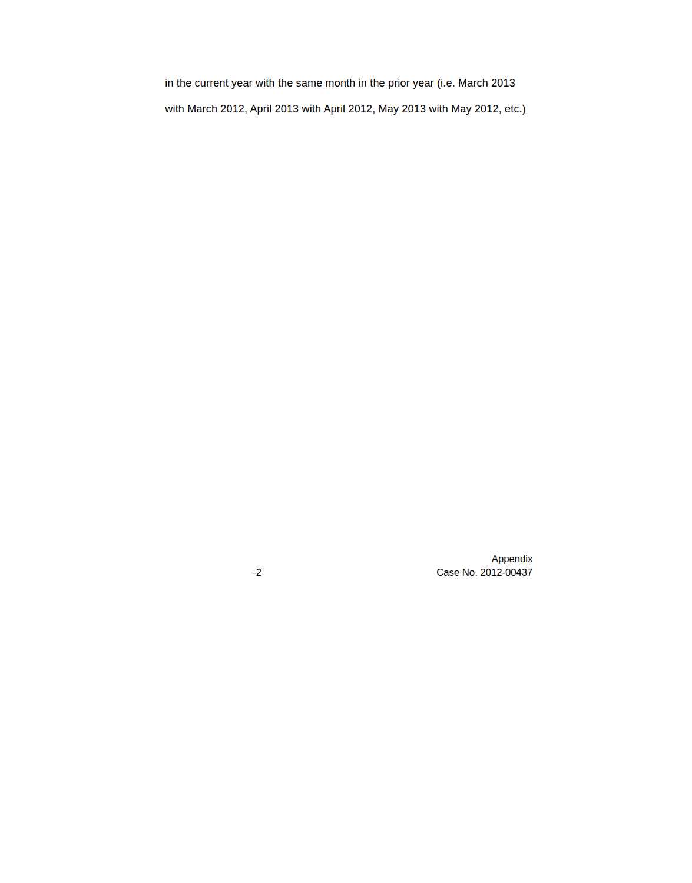in the current year with the same month in the prior year (i.e. March 2013 with March 2012, April 2013 with April 2012, May 2013 with May 2012, etc.)
-2
Appendix
Case No. 2012-00437